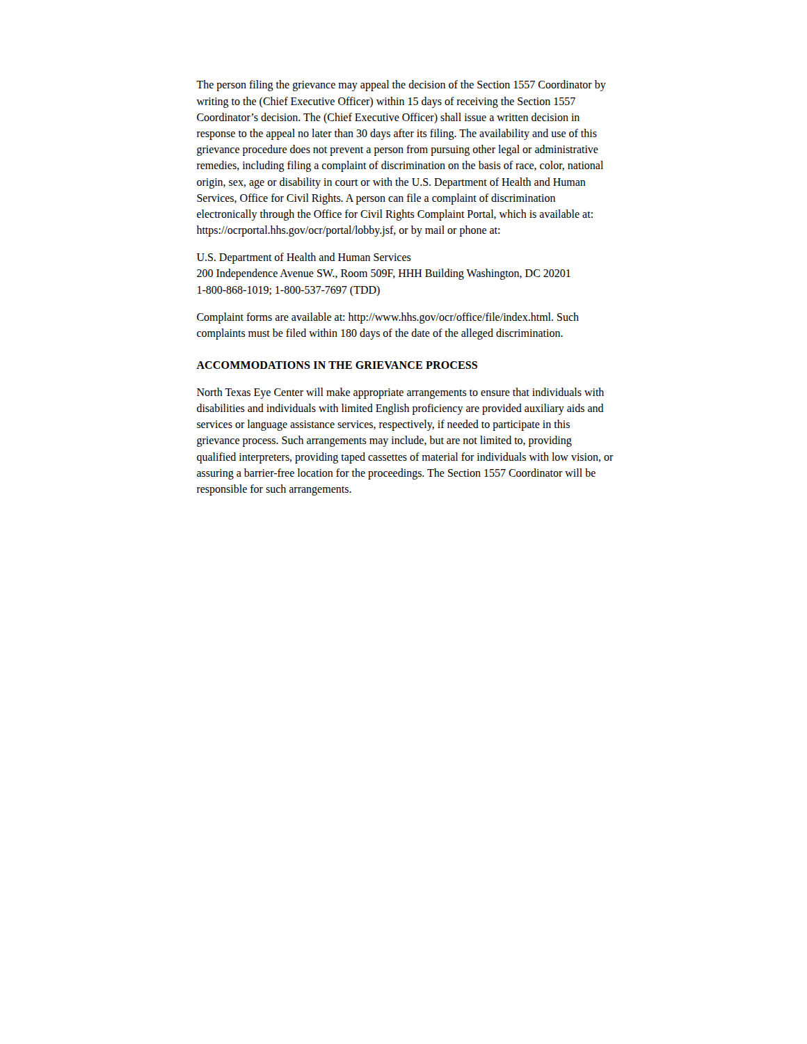The person filing the grievance may appeal the decision of the Section 1557 Coordinator by writing to the (Chief Executive Officer) within 15 days of receiving the Section 1557 Coordinator’s decision. The (Chief Executive Officer) shall issue a written decision in response to the appeal no later than 30 days after its filing. The availability and use of this grievance procedure does not prevent a person from pursuing other legal or administrative remedies, including filing a complaint of discrimination on the basis of race, color, national origin, sex, age or disability in court or with the U.S. Department of Health and Human Services, Office for Civil Rights. A person can file a complaint of discrimination electronically through the Office for Civil Rights Complaint Portal, which is available at: https://ocrportal.hhs.gov/ocr/portal/lobby.jsf, or by mail or phone at:
U.S. Department of Health and Human Services
200 Independence Avenue SW., Room 509F, HHH Building Washington, DC 20201
1-800-868-1019; 1-800-537-7697 (TDD)
Complaint forms are available at: http://www.hhs.gov/ocr/office/file/index.html. Such complaints must be filed within 180 days of the date of the alleged discrimination.
Accommodations in the Grievance Process
North Texas Eye Center will make appropriate arrangements to ensure that individuals with disabilities and individuals with limited English proficiency are provided auxiliary aids and services or language assistance services, respectively, if needed to participate in this grievance process. Such arrangements may include, but are not limited to, providing qualified interpreters, providing taped cassettes of material for individuals with low vision, or assuring a barrier-free location for the proceedings. The Section 1557 Coordinator will be responsible for such arrangements.